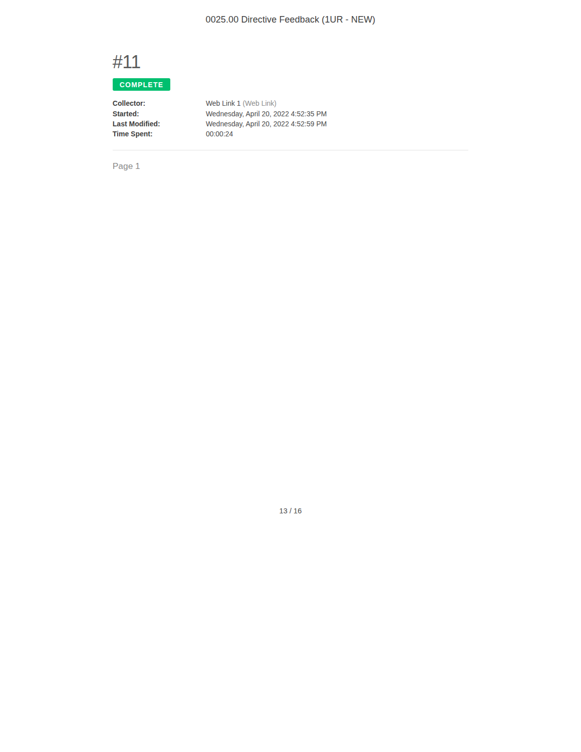0025.00 Directive Feedback (1UR - NEW)
#11
COMPLETE
| Collector: | Web Link 1 (Web Link) |
| Started: | Wednesday, April 20, 2022 4:52:35 PM |
| Last Modified: | Wednesday, April 20, 2022 4:52:59 PM |
| Time Spent: | 00:00:24 |
Page 1
13 / 16